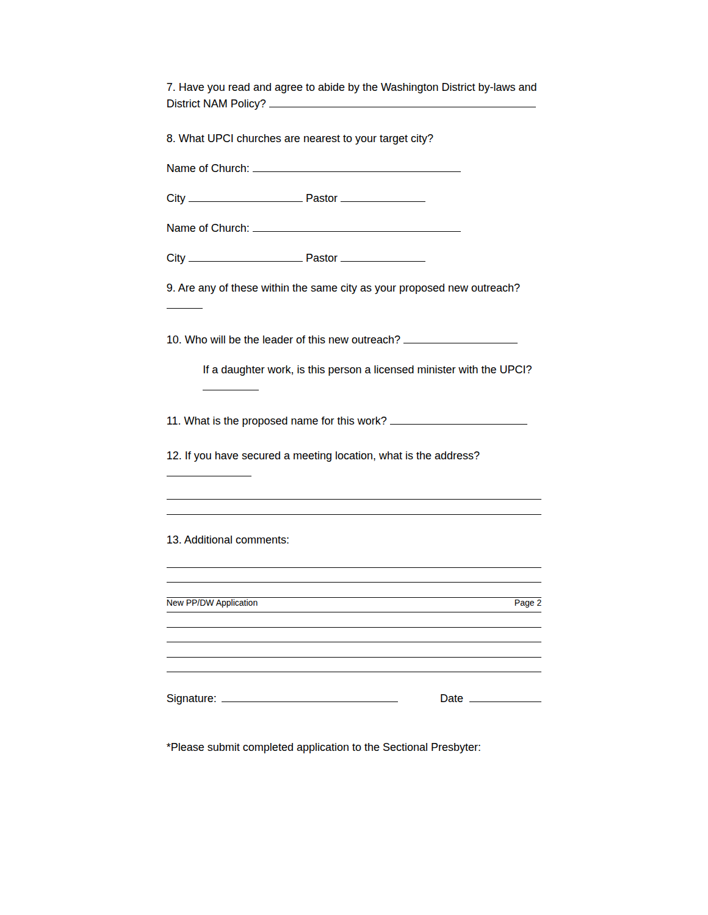7. Have you read and agree to abide by the Washington District by-laws and District NAM Policy?
8. What UPCI churches are nearest to your target city?
Name of Church:
City Pastor
Name of Church:
City Pastor
9. Are any of these within the same city as your proposed new outreach?
10. Who will be the leader of this new outreach?
If a daughter work, is this person a licensed minister with the UPCI?
11. What is the proposed name for this work?
12. If you have secured a meeting location, what is the address?
13. Additional comments:
Signature: Date
*Please submit completed application to the Sectional Presbyter:
New PP/DW Application Page 2